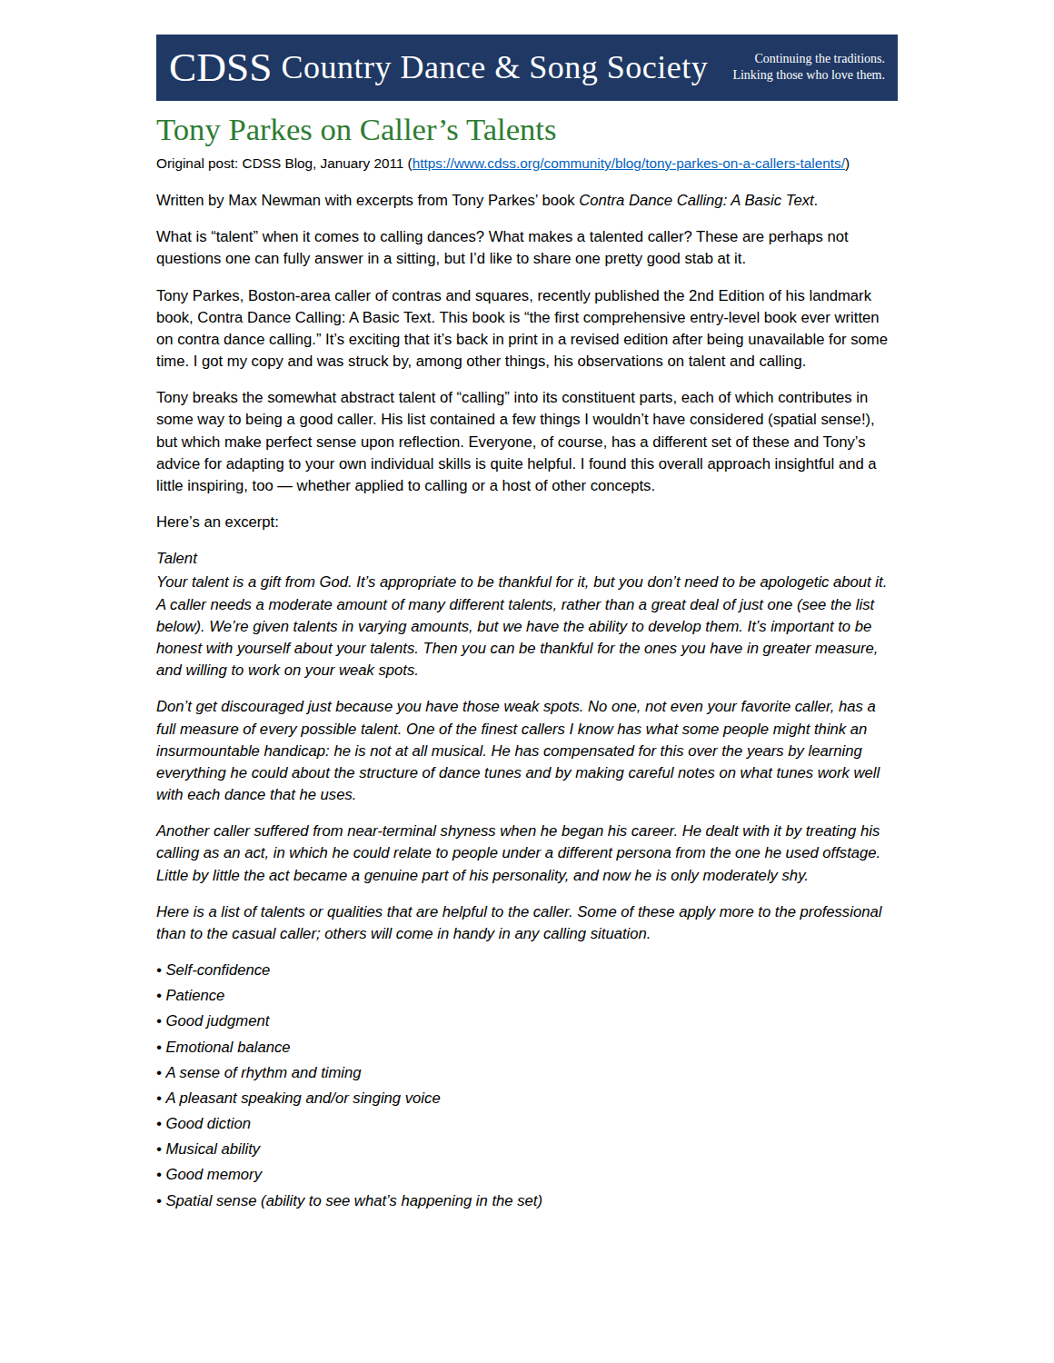CDSS Country Dance & Song Society
Continuing the traditions.
Linking those who love them.
Tony Parkes on Caller’s Talents
Original post: CDSS Blog, January 2011 (https://www.cdss.org/community/blog/tony-parkes-on-a-callers-talents/)
Written by Max Newman with excerpts from Tony Parkes’ book Contra Dance Calling: A Basic Text.
What is “talent” when it comes to calling dances? What makes a talented caller? These are perhaps not questions one can fully answer in a sitting, but I’d like to share one pretty good stab at it.
Tony Parkes, Boston-area caller of contras and squares, recently published the 2nd Edition of his landmark book, Contra Dance Calling: A Basic Text. This book is “the first comprehensive entry-level book ever written on contra dance calling.” It’s exciting that it’s back in print in a revised edition after being unavailable for some time. I got my copy and was struck by, among other things, his observations on talent and calling.
Tony breaks the somewhat abstract talent of “calling” into its constituent parts, each of which contributes in some way to being a good caller. His list contained a few things I wouldn’t have considered (spatial sense!), but which make perfect sense upon reflection. Everyone, of course, has a different set of these and Tony’s advice for adapting to your own individual skills is quite helpful. I found this overall approach insightful and a little inspiring, too — whether applied to calling or a host of other concepts.
Here’s an excerpt:
Talent
Your talent is a gift from God. It’s appropriate to be thankful for it, but you don’t need to be apologetic about it. A caller needs a moderate amount of many different talents, rather than a great deal of just one (see the list below). We’re given talents in varying amounts, but we have the ability to develop them. It’s important to be honest with yourself about your talents. Then you can be thankful for the ones you have in greater measure, and willing to work on your weak spots.
Don’t get discouraged just because you have those weak spots. No one, not even your favorite caller, has a full measure of every possible talent. One of the finest callers I know has what some people might think an insurmountable handicap: he is not at all musical. He has compensated for this over the years by learning everything he could about the structure of dance tunes and by making careful notes on what tunes work well with each dance that he uses.
Another caller suffered from near-terminal shyness when he began his career. He dealt with it by treating his calling as an act, in which he could relate to people under a different persona from the one he used offstage. Little by little the act became a genuine part of his personality, and now he is only moderately shy.
Here is a list of talents or qualities that are helpful to the caller. Some of these apply more to the professional than to the casual caller; others will come in handy in any calling situation.
Self-confidence
Patience
Good judgment
Emotional balance
A sense of rhythm and timing
A pleasant speaking and/or singing voice
Good diction
Musical ability
Good memory
Spatial sense (ability to see what’s happening in the set)